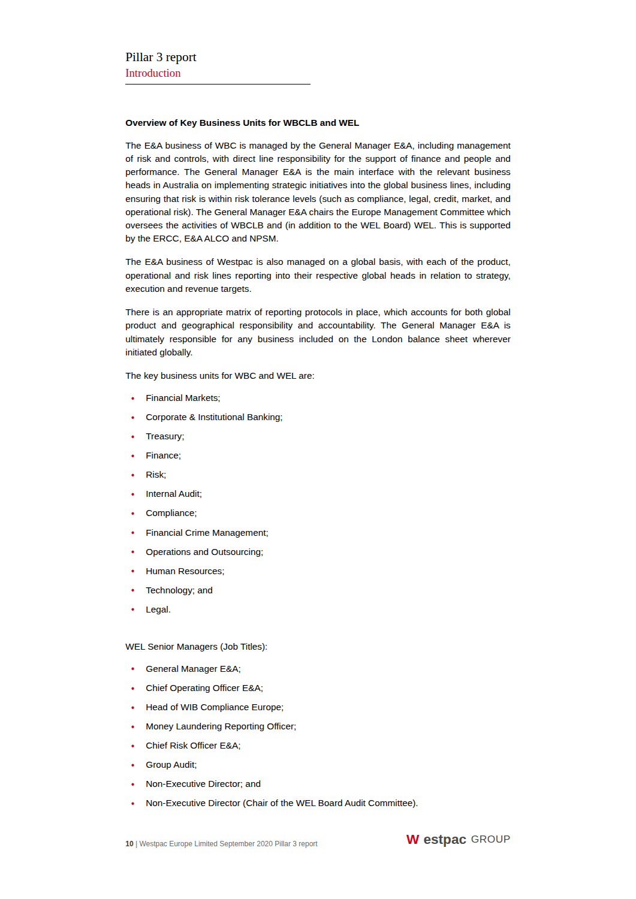Pillar 3 report
Introduction
Overview of Key Business Units for WBCLB and WEL
The E&A business of WBC is managed by the General Manager E&A, including management of risk and controls, with direct line responsibility for the support of finance and people and performance. The General Manager E&A is the main interface with the relevant business heads in Australia on implementing strategic initiatives into the global business lines, including ensuring that risk is within risk tolerance levels (such as compliance, legal, credit, market, and operational risk). The General Manager E&A chairs the Europe Management Committee which oversees the activities of WBCLB and (in addition to the WEL Board) WEL. This is supported by the ERCC, E&A ALCO and NPSM.
The E&A business of Westpac is also managed on a global basis, with each of the product, operational and risk lines reporting into their respective global heads in relation to strategy, execution and revenue targets.
There is an appropriate matrix of reporting protocols in place, which accounts for both global product and geographical responsibility and accountability. The General Manager E&A is ultimately responsible for any business included on the London balance sheet wherever initiated globally.
The key business units for WBC and WEL are:
Financial Markets;
Corporate & Institutional Banking;
Treasury;
Finance;
Risk;
Internal Audit;
Compliance;
Financial Crime Management;
Operations and Outsourcing;
Human Resources;
Technology; and
Legal.
WEL Senior Managers (Job Titles):
General Manager E&A;
Chief Operating Officer E&A;
Head of WIB Compliance Europe;
Money Laundering Reporting Officer;
Chief Risk Officer E&A;
Group Audit;
Non-Executive Director; and
Non-Executive Director (Chair of the WEL Board Audit Committee).
10 | Westpac Europe Limited September 2020 Pillar 3 report
Westpac GROUP